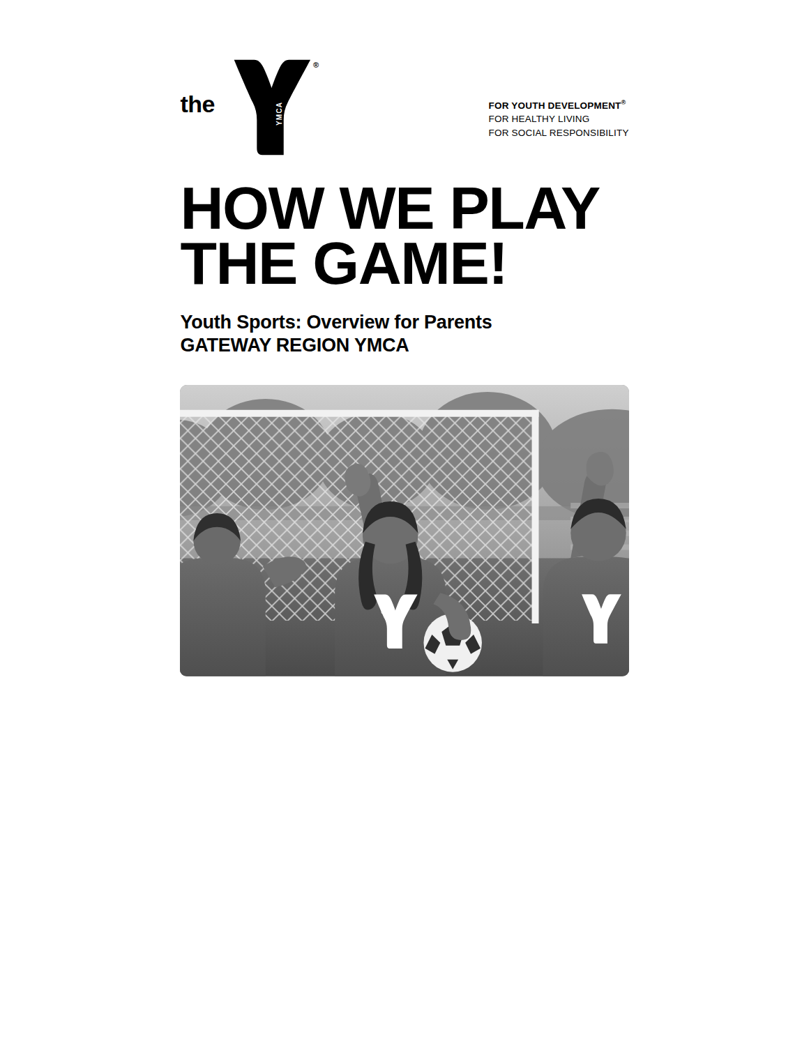the ® YMCA
FOR YOUTH DEVELOPMENT®
FOR HEALTHY LIVING
FOR SOCIAL RESPONSIBILITY
How we playthe game!
Youth Sports: Overview for Parents Gateway Region YMCA
the